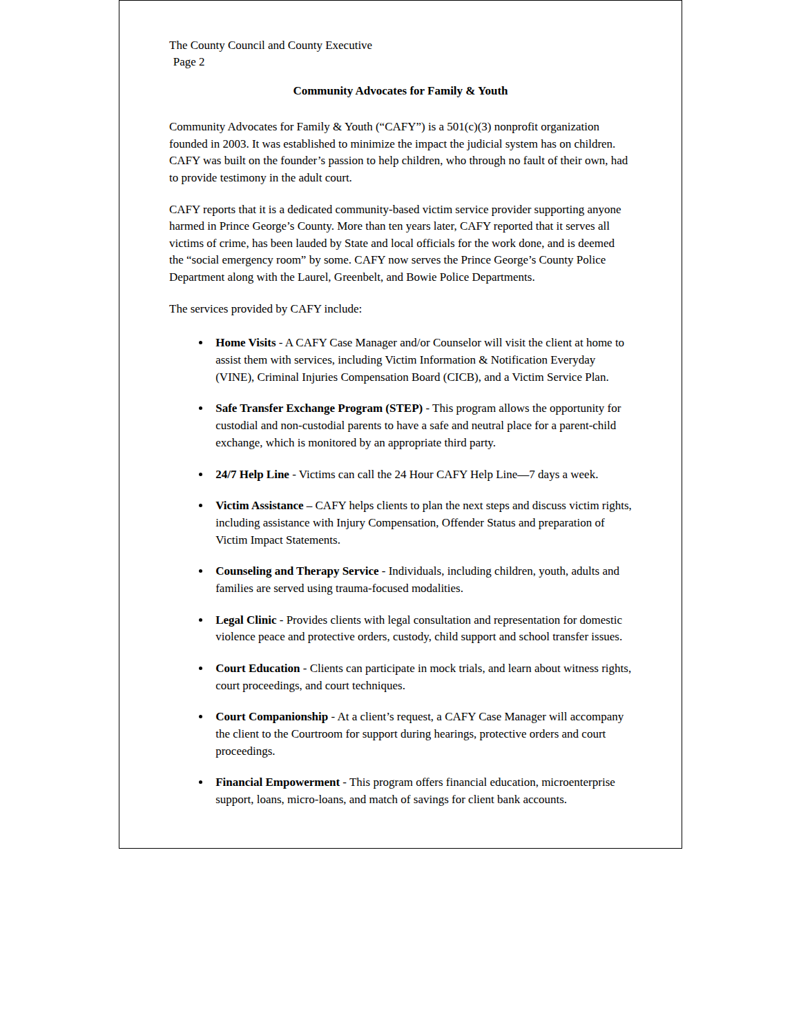The County Council and County Executive
Page 2
Community Advocates for Family & Youth
Community Advocates for Family & Youth (“CAFY”) is a 501(c)(3) nonprofit organization founded in 2003. It was established to minimize the impact the judicial system has on children. CAFY was built on the founder’s passion to help children, who through no fault of their own, had to provide testimony in the adult court.
CAFY reports that it is a dedicated community-based victim service provider supporting anyone harmed in Prince George’s County. More than ten years later, CAFY reported that it serves all victims of crime, has been lauded by State and local officials for the work done, and is deemed the “social emergency room” by some. CAFY now serves the Prince George’s County Police Department along with the Laurel, Greenbelt, and Bowie Police Departments.
The services provided by CAFY include:
Home Visits - A CAFY Case Manager and/or Counselor will visit the client at home to assist them with services, including Victim Information & Notification Everyday (VINE), Criminal Injuries Compensation Board (CICB), and a Victim Service Plan.
Safe Transfer Exchange Program (STEP) - This program allows the opportunity for custodial and non-custodial parents to have a safe and neutral place for a parent-child exchange, which is monitored by an appropriate third party.
24/7 Help Line - Victims can call the 24 Hour CAFY Help Line—7 days a week.
Victim Assistance – CAFY helps clients to plan the next steps and discuss victim rights, including assistance with Injury Compensation, Offender Status and preparation of Victim Impact Statements.
Counseling and Therapy Service - Individuals, including children, youth, adults and families are served using trauma-focused modalities.
Legal Clinic - Provides clients with legal consultation and representation for domestic violence peace and protective orders, custody, child support and school transfer issues.
Court Education - Clients can participate in mock trials, and learn about witness rights, court proceedings, and court techniques.
Court Companionship - At a client’s request, a CAFY Case Manager will accompany the client to the Courtroom for support during hearings, protective orders and court proceedings.
Financial Empowerment - This program offers financial education, microenterprise support, loans, micro-loans, and match of savings for client bank accounts.